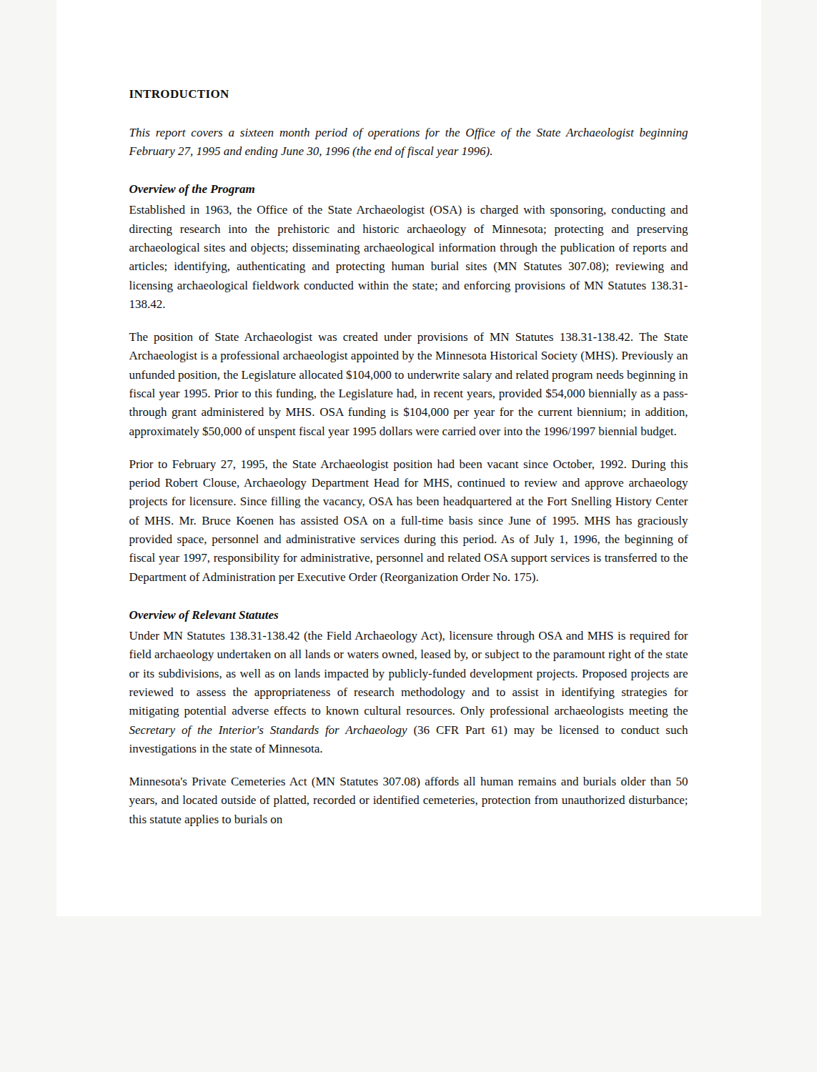INTRODUCTION
This report covers a sixteen month period of operations for the Office of the State Archaeologist beginning February 27, 1995 and ending June 30, 1996 (the end of fiscal year 1996).
Overview of the Program
Established in 1963, the Office of the State Archaeologist (OSA) is charged with sponsoring, conducting and directing research into the prehistoric and historic archaeology of Minnesota; protecting and preserving archaeological sites and objects; disseminating archaeological information through the publication of reports and articles; identifying, authenticating and protecting human burial sites (MN Statutes 307.08); reviewing and licensing archaeological fieldwork conducted within the state; and enforcing provisions of MN Statutes 138.31-138.42.
The position of State Archaeologist was created under provisions of MN Statutes 138.31-138.42. The State Archaeologist is a professional archaeologist appointed by the Minnesota Historical Society (MHS). Previously an unfunded position, the Legislature allocated $104,000 to underwrite salary and related program needs beginning in fiscal year 1995. Prior to this funding, the Legislature had, in recent years, provided $54,000 biennially as a pass-through grant administered by MHS. OSA funding is $104,000 per year for the current biennium; in addition, approximately $50,000 of unspent fiscal year 1995 dollars were carried over into the 1996/1997 biennial budget.
Prior to February 27, 1995, the State Archaeologist position had been vacant since October, 1992. During this period Robert Clouse, Archaeology Department Head for MHS, continued to review and approve archaeology projects for licensure. Since filling the vacancy, OSA has been headquartered at the Fort Snelling History Center of MHS. Mr. Bruce Koenen has assisted OSA on a full-time basis since June of 1995. MHS has graciously provided space, personnel and administrative services during this period. As of July 1, 1996, the beginning of fiscal year 1997, responsibility for administrative, personnel and related OSA support services is transferred to the Department of Administration per Executive Order (Reorganization Order No. 175).
Overview of Relevant Statutes
Under MN Statutes 138.31-138.42 (the Field Archaeology Act), licensure through OSA and MHS is required for field archaeology undertaken on all lands or waters owned, leased by, or subject to the paramount right of the state or its subdivisions, as well as on lands impacted by publicly-funded development projects. Proposed projects are reviewed to assess the appropriateness of research methodology and to assist in identifying strategies for mitigating potential adverse effects to known cultural resources. Only professional archaeologists meeting the Secretary of the Interior's Standards for Archaeology (36 CFR Part 61) may be licensed to conduct such investigations in the state of Minnesota.
Minnesota's Private Cemeteries Act (MN Statutes 307.08) affords all human remains and burials older than 50 years, and located outside of platted, recorded or identified cemeteries, protection from unauthorized disturbance; this statute applies to burials on